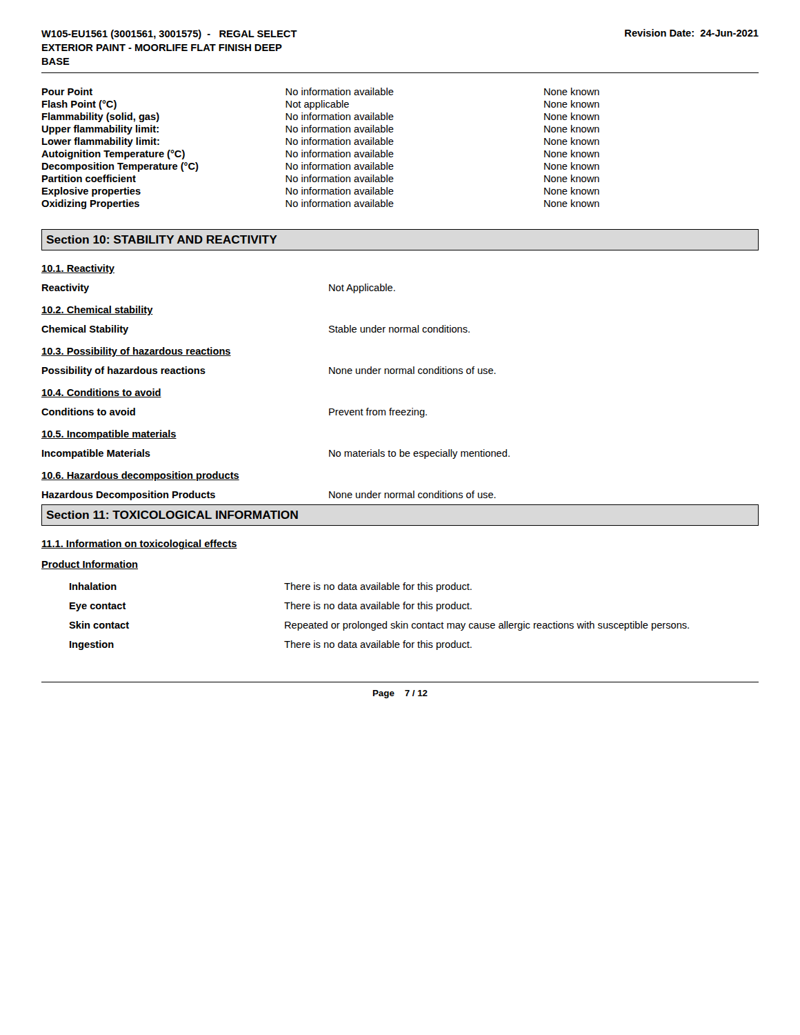W105-EU1561 (3001561, 3001575) - REGAL SELECT
EXTERIOR PAINT - MOORLIFE FLAT FINISH DEEP
BASE
Revision Date: 24-Jun-2021
| Pour Point | No information available | None known |
| Flash Point (°C) | Not applicable | None known |
| Flammability (solid, gas) | No information available | None known |
| Upper flammability limit: | No information available | None known |
| Lower flammability limit: | No information available | None known |
| Autoignition Temperature (°C) | No information available | None known |
| Decomposition Temperature (°C) | No information available | None known |
| Partition coefficient | No information available | None known |
| Explosive properties | No information available | None known |
| Oxidizing Properties | No information available | None known |
Section 10: STABILITY AND REACTIVITY
10.1. Reactivity
| Reactivity | Not Applicable. |
10.2. Chemical stability
| Chemical Stability | Stable under normal conditions. |
10.3. Possibility of hazardous reactions
| Possibility of hazardous reactions | None under normal conditions of use. |
10.4. Conditions to avoid
| Conditions to avoid | Prevent from freezing. |
10.5. Incompatible materials
| Incompatible Materials | No materials to be especially mentioned. |
10.6. Hazardous decomposition products
| Hazardous Decomposition Products | None under normal conditions of use. |
Section 11: TOXICOLOGICAL INFORMATION
11.1. Information on toxicological effects
Product Information
| Inhalation | There is no data available for this product. |
| Eye contact | There is no data available for this product. |
| Skin contact | Repeated or prolonged skin contact may cause allergic reactions with susceptible persons. |
| Ingestion | There is no data available for this product. |
Page 7 / 12